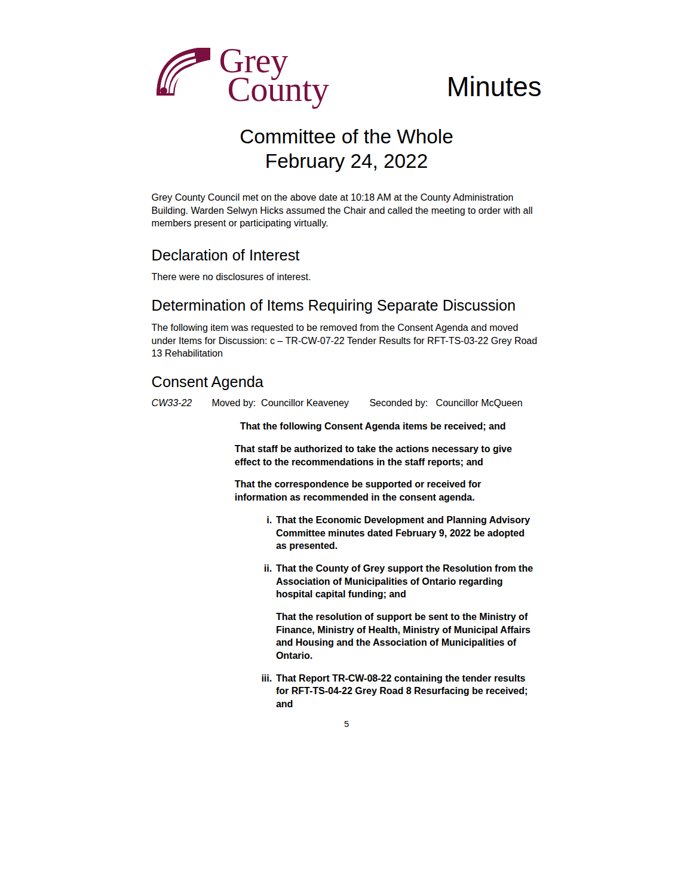Grey County
Minutes
Committee of the Whole February 24, 2022
Grey County Council met on the above date at 10:18 AM at the County Administration Building. Warden Selwyn Hicks assumed the Chair and called the meeting to order with all members present or participating virtually.
Declaration of Interest
There were no disclosures of interest.
Determination of Items Requiring Separate Discussion
The following item was requested to be removed from the Consent Agenda and moved under Items for Discussion: c – TR-CW-07-22 Tender Results for RFT-TS-03-22 Grey Road 13 Rehabilitation
Consent Agenda
CW33-22 Moved by: Councillor Keaveney Seconded by: Councillor McQueen
That the following Consent Agenda items be received; and
That staff be authorized to take the actions necessary to give effect to the recommendations in the staff reports; and
That the correspondence be supported or received for information as recommended in the consent agenda.
That the Economic Development and Planning Advisory Committee minutes dated February 9, 2022 be adopted as presented.
That the County of Grey support the Resolution from the Association of Municipalities of Ontario regarding hospital capital funding; and
That the resolution of support be sent to the Ministry of Finance, Ministry of Health, Ministry of Municipal Affairs and Housing and the Association of Municipalities of Ontario.
That Report TR-CW-08-22 containing the tender results for RFT-TS-04-22 Grey Road 8 Resurfacing be received; and
5